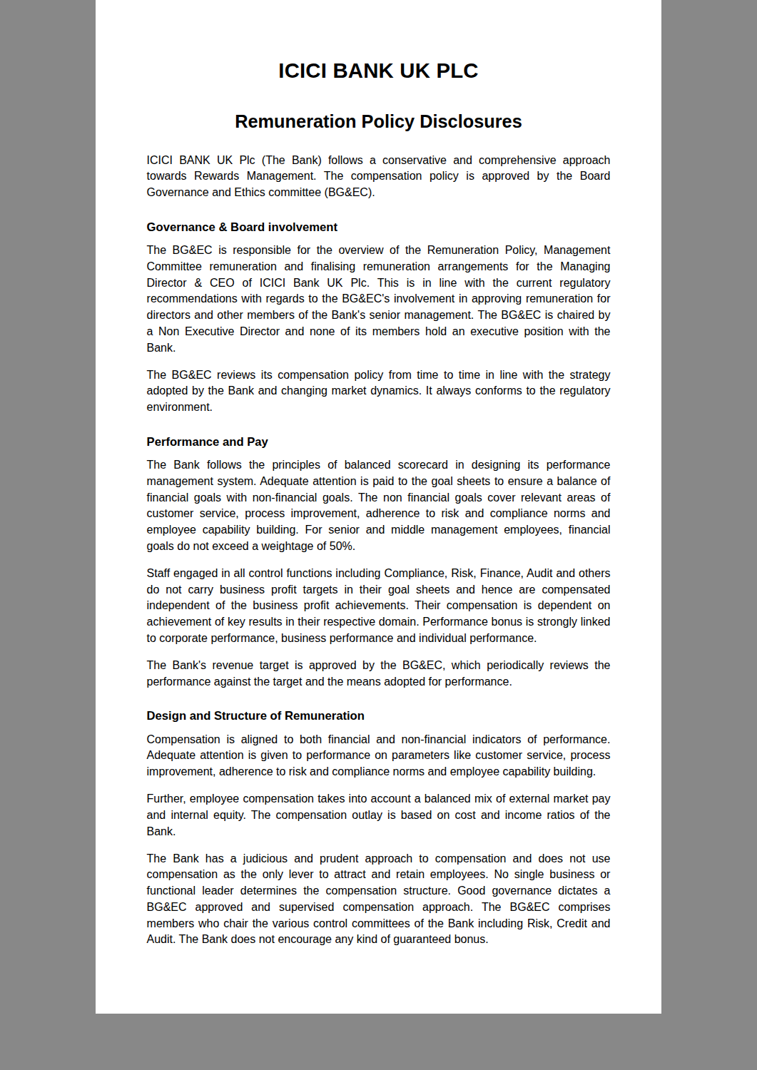ICICI BANK UK PLC
Remuneration Policy Disclosures
ICICI BANK UK Plc (The Bank) follows a conservative and comprehensive approach towards Rewards Management. The compensation policy is approved by the Board Governance and Ethics committee (BG&EC).
Governance & Board involvement
The BG&EC is responsible for the overview of the Remuneration Policy, Management Committee remuneration and finalising remuneration arrangements for the Managing Director & CEO of ICICI Bank UK Plc. This is in line with the current regulatory recommendations with regards to the BG&EC's involvement in approving remuneration for directors and other members of the Bank's senior management. The BG&EC is chaired by a Non Executive Director and none of its members hold an executive position with the Bank.
The BG&EC reviews its compensation policy from time to time in line with the strategy adopted by the Bank and changing market dynamics. It always conforms to the regulatory environment.
Performance and Pay
The Bank follows the principles of balanced scorecard in designing its performance management system. Adequate attention is paid to the goal sheets to ensure a balance of financial goals with non-financial goals. The non financial goals cover relevant areas of customer service, process improvement, adherence to risk and compliance norms and employee capability building. For senior and middle management employees, financial goals do not exceed a weightage of 50%.
Staff engaged in all control functions including Compliance, Risk, Finance, Audit and others do not carry business profit targets in their goal sheets and hence are compensated independent of the business profit achievements. Their compensation is dependent on achievement of key results in their respective domain. Performance bonus is strongly linked to corporate performance, business performance and individual performance.
The Bank's revenue target is approved by the BG&EC, which periodically reviews the performance against the target and the means adopted for performance.
Design and Structure of Remuneration
Compensation is aligned to both financial and non-financial indicators of performance. Adequate attention is given to performance on parameters like customer service, process improvement, adherence to risk and compliance norms and employee capability building.
Further, employee compensation takes into account a balanced mix of external market pay and internal equity. The compensation outlay is based on cost and income ratios of the Bank.
The Bank has a judicious and prudent approach to compensation and does not use compensation as the only lever to attract and retain employees. No single business or functional leader determines the compensation structure. Good governance dictates a BG&EC approved and supervised compensation approach. The BG&EC comprises members who chair the various control committees of the Bank including Risk, Credit and Audit. The Bank does not encourage any kind of guaranteed bonus.